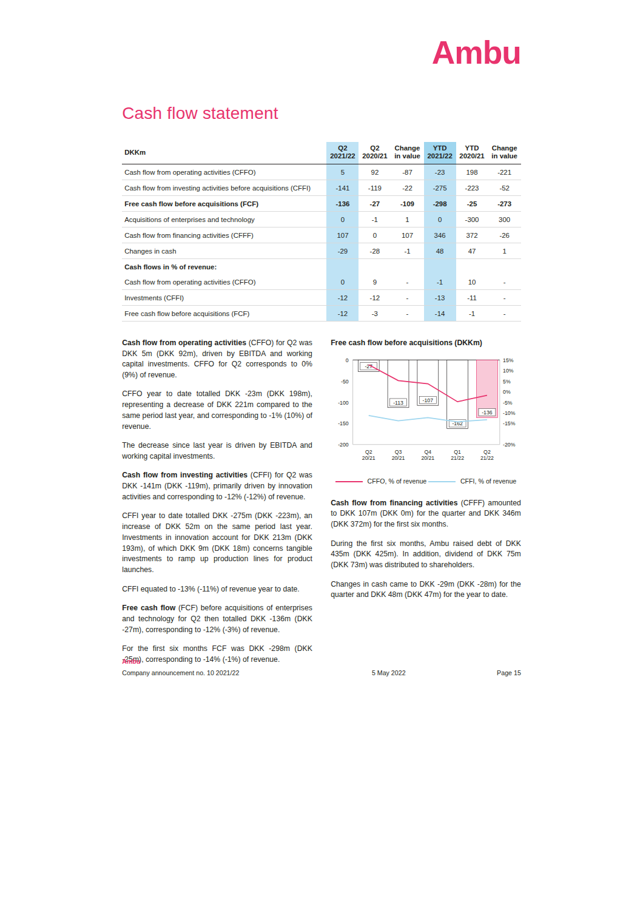Ambu
Cash flow statement
| DKKm | Q2 2021/22 | Q2 2020/21 | Change in value | YTD 2021/22 | YTD 2020/21 | Change in value |
| --- | --- | --- | --- | --- | --- | --- |
| Cash flow from operating activities (CFFO) | 5 | 92 | -87 | -23 | 198 | -221 |
| Cash flow from investing activities before acquisitions (CFFI) | -141 | -119 | -22 | -275 | -223 | -52 |
| Free cash flow before acquisitions (FCF) | -136 | -27 | -109 | -298 | -25 | -273 |
| Acquisitions of enterprises and technology | 0 | -1 | 1 | 0 | -300 | 300 |
| Cash flow from financing activities (CFFF) | 107 | 0 | 107 | 346 | 372 | -26 |
| Changes in cash | -29 | -28 | -1 | 48 | 47 | 1 |
| Cash flows in % of revenue: | | | | | | |
| Cash flow from operating activities (CFFO) | 0 | 9 | - | -1 | 10 | - |
| Investments (CFFI) | -12 | -12 | - | -13 | -11 | - |
| Free cash flow before acquisitions (FCF) | -12 | -3 | - | -14 | -1 | - |
Cash flow from operating activities (CFFO) for Q2 was DKK 5m (DKK 92m), driven by EBITDA and working capital investments. CFFO for Q2 corresponds to 0% (9%) of revenue.
CFFO year to date totalled DKK -23m (DKK 198m), representing a decrease of DKK 221m compared to the same period last year, and corresponding to -1% (10%) of revenue.
The decrease since last year is driven by EBITDA and working capital investments.
Cash flow from investing activities (CFFI) for Q2 was DKK -141m (DKK -119m), primarily driven by innovation activities and corresponding to -12% (-12%) of revenue.
CFFI year to date totalled DKK -275m (DKK -223m), an increase of DKK 52m on the same period last year. Investments in innovation account for DKK 213m (DKK 193m), of which DKK 9m (DKK 18m) concerns tangible investments to ramp up production lines for product launches.
CFFI equated to -13% (-11%) of revenue year to date.
Free cash flow (FCF) before acquisitions of enterprises and technology for Q2 then totalled DKK -136m (DKK -27m), corresponding to -12% (-3%) of revenue.
For the first six months FCF was DKK -298m (DKK -25m), corresponding to -14% (-1%) of revenue.
Free cash flow before acquisitions (DKKm)
0 -50 -100 -150 -200 15% 10% 5% 0% -5% -10% -15% -20% -27 -113 -107 -162 -136 Q220/21 Q320/21 Q420/21 Q121/22 Q221/22
CFFO, % of revenue
CFFI, % of revenue
Cash flow from financing activities (CFFF) amounted to DKK 107m (DKK 0m) for the quarter and DKK 346m (DKK 372m) for the first six months.
During the first six months, Ambu raised debt of DKK 435m (DKK 425m). In addition, dividend of DKK 75m (DKK 73m) was distributed to shareholders.
Changes in cash came to DKK -29m (DKK -28m) for the quarter and DKK 48m (DKK 47m) for the year to date.
Ambu
Company announcement no. 10 2021/22 5 May 2022 Page 15